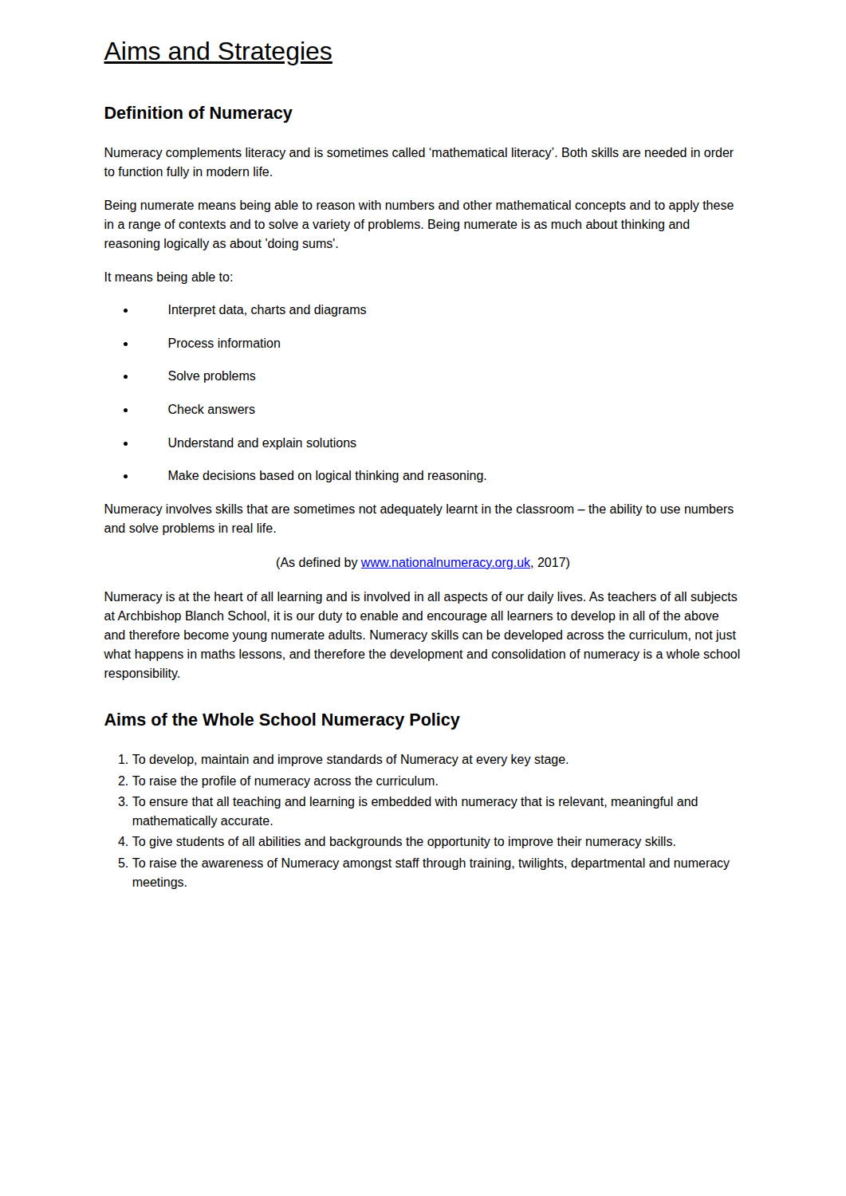Aims and Strategies
Definition of Numeracy
Numeracy complements literacy and is sometimes called ‘mathematical literacy’. Both skills are needed in order to function fully in modern life.
Being numerate means being able to reason with numbers and other mathematical concepts and to apply these in a range of contexts and to solve a variety of problems. Being numerate is as much about thinking and reasoning logically as about 'doing sums'.
It means being able to:
Interpret data, charts and diagrams
Process information
Solve problems
Check answers
Understand and explain solutions
Make decisions based on logical thinking and reasoning.
Numeracy involves skills that are sometimes not adequately learnt in the classroom – the ability to use numbers and solve problems in real life.
(As defined by www.nationalnumeracy.org.uk, 2017)
Numeracy is at the heart of all learning and is involved in all aspects of our daily lives. As teachers of all subjects at Archbishop Blanch School, it is our duty to enable and encourage all learners to develop in all of the above and therefore become young numerate adults. Numeracy skills can be developed across the curriculum, not just what happens in maths lessons, and therefore the development and consolidation of numeracy is a whole school responsibility.
Aims of the Whole School Numeracy Policy
To develop, maintain and improve standards of Numeracy at every key stage.
To raise the profile of numeracy across the curriculum.
To ensure that all teaching and learning is embedded with numeracy that is relevant, meaningful and mathematically accurate.
To give students of all abilities and backgrounds the opportunity to improve their numeracy skills.
To raise the awareness of Numeracy amongst staff through training, twilights, departmental and numeracy meetings.